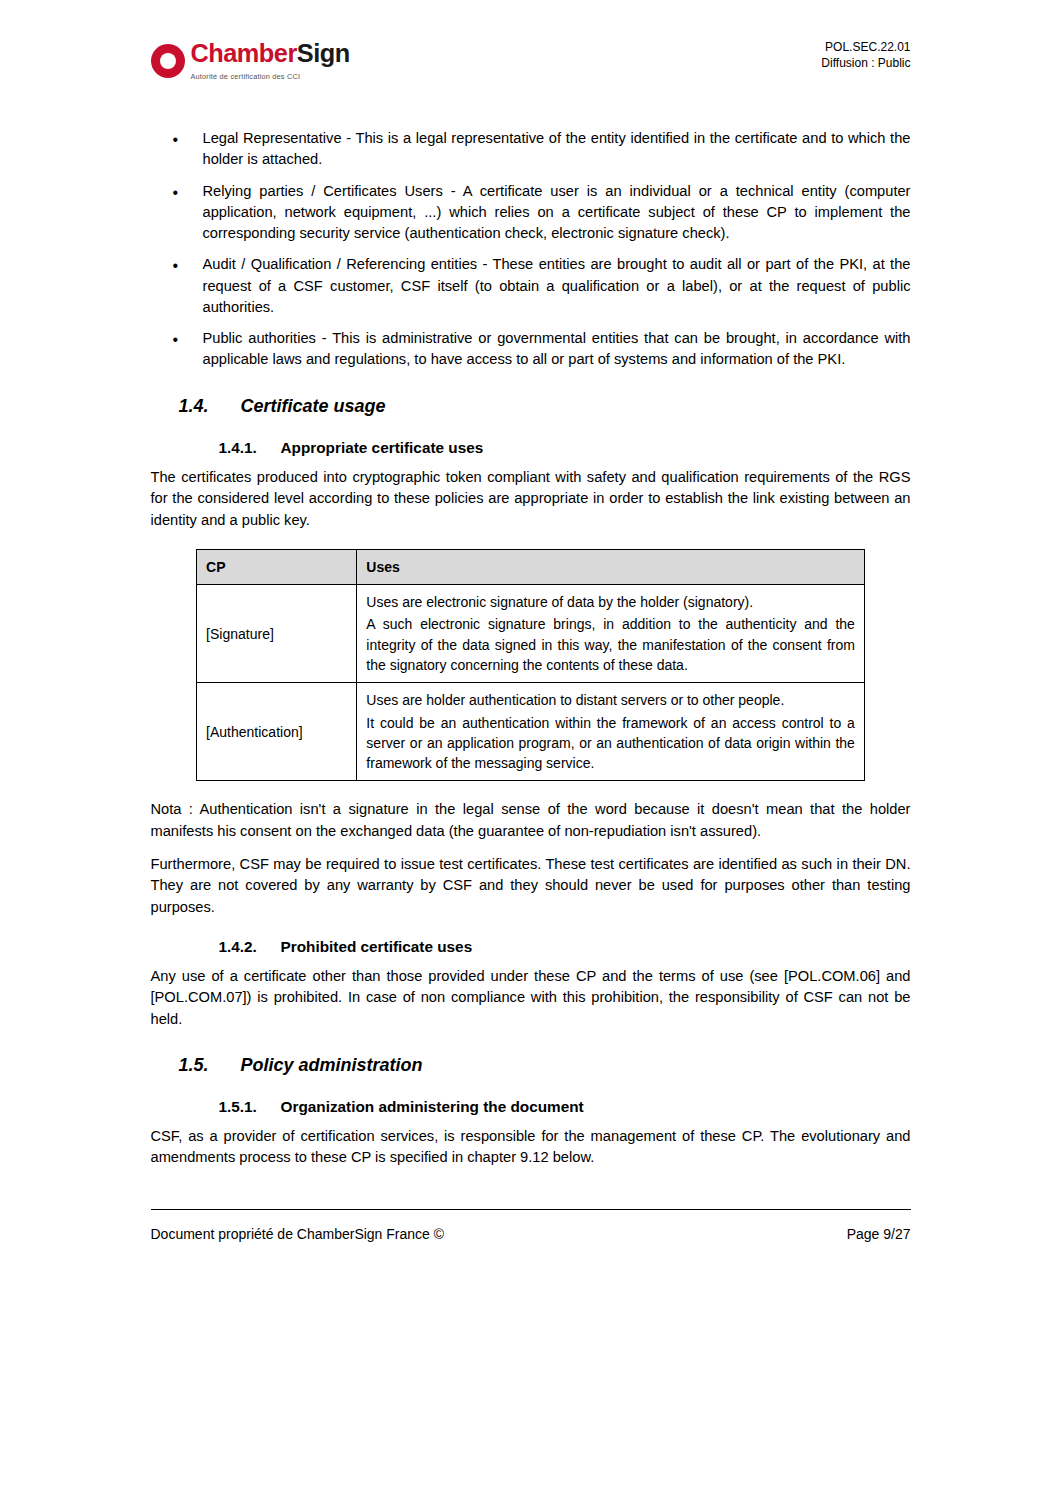Chamber Sign
Autorité de certification des CCI
POL.SEC.22.01
Diffusion : Public
Legal Representative - This is a legal representative of the entity identified in the certificate and to which the holder is attached.
Relying parties / Certificates Users - A certificate user is an individual or a technical entity (computer application, network equipment, ...) which relies on a certificate subject of these CP to implement the corresponding security service (authentication check, electronic signature check).
Audit / Qualification / Referencing entities - These entities are brought to audit all or part of the PKI, at the request of a CSF customer, CSF itself (to obtain a qualification or a label), or at the request of public authorities.
Public authorities - This is administrative or governmental entities that can be brought, in accordance with applicable laws and regulations, to have access to all or part of systems and information of the PKI.
1.4. Certificate usage
1.4.1. Appropriate certificate uses
The certificates produced into cryptographic token compliant with safety and qualification requirements of the RGS for the considered level according to these policies are appropriate in order to establish the link existing between an identity and a public key.
| CP | Uses |
| --- | --- |
| [Signature] | Uses are electronic signature of data by the holder (signatory). A such electronic signature brings, in addition to the authenticity and the integrity of the data signed in this way, the manifestation of the consent from the signatory concerning the contents of these data. |
| [Authentication] | Uses are holder authentication to distant servers or to other people. It could be an authentication within the framework of an access control to a server or an application program, or an authentication of data origin within the framework of the messaging service. |
Nota : Authentication isn't a signature in the legal sense of the word because it doesn't mean that the holder manifests his consent on the exchanged data (the guarantee of non-repudiation isn't assured).
Furthermore, CSF may be required to issue test certificates. These test certificates are identified as such in their DN. They are not covered by any warranty by CSF and they should never be used for purposes other than testing purposes.
1.4.2. Prohibited certificate uses
Any use of a certificate other than those provided under these CP and the terms of use (see [POL.COM.06] and [POL.COM.07]) is prohibited. In case of non compliance with this prohibition, the responsibility of CSF can not be held.
1.5. Policy administration
1.5.1. Organization administering the document
CSF, as a provider of certification services, is responsible for the management of these CP. The evolutionary and amendments process to these CP is specified in chapter 9.12 below.
Document propriété de ChamberSign France © Page 9/27